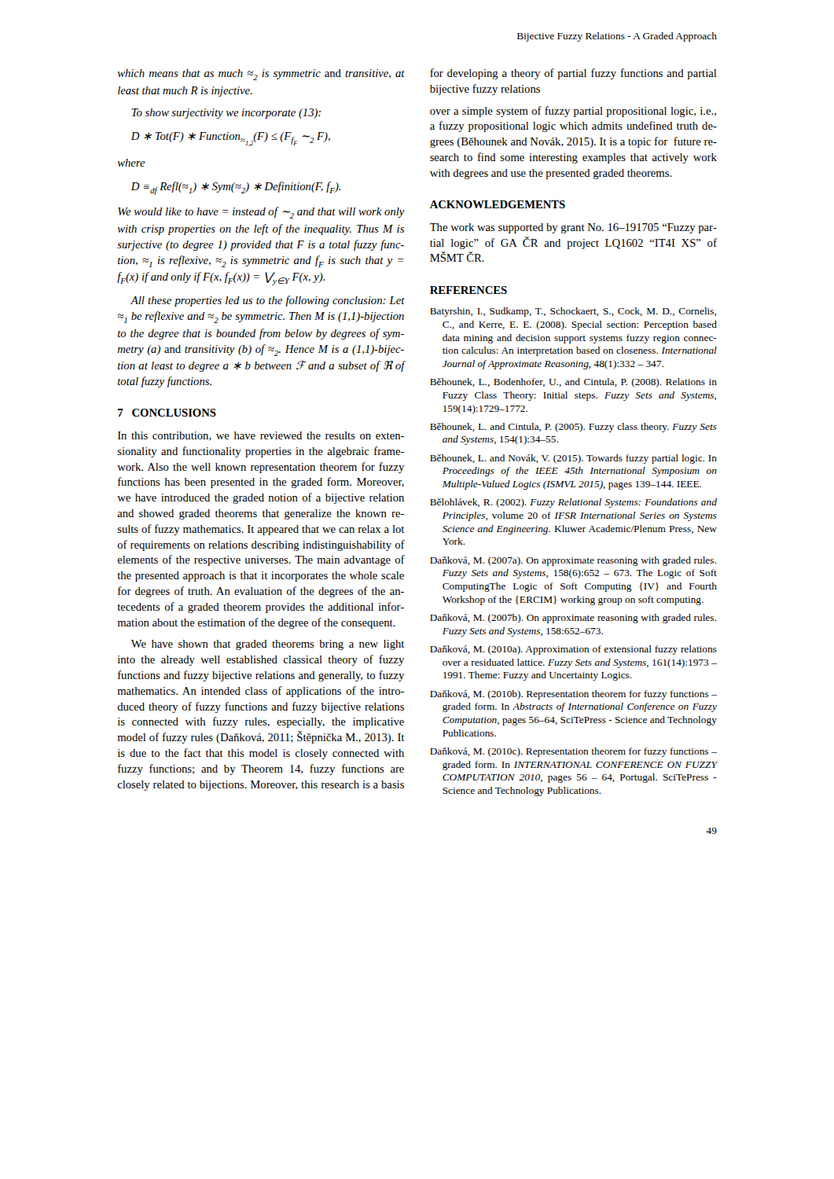Bijective Fuzzy Relations - A Graded Approach
which means that as much ≈2 is symmetric and transitive, at least that much R is injective.
To show surjectivity we incorporate (13):
D ∗ Tot(F) ∗ Function≈1,2(F) ≤ (FfF ∼2 F),
where
D ≡df Refl(≈1) ∗ Sym(≈2) ∗ Definition(F, fF).
We would like to have = instead of ∼2 and that will work only with crisp properties on the left of the inequality. Thus M is surjective (to degree 1) provided that F is a total fuzzy function, ≈1 is reflexive, ≈2 is symmetric and fF is such that y = fF(x) if and only if F(x, fF(x)) = ⋁y∈Y F(x, y).
All these properties led us to the following conclusion: Let ≈1 be reflexive and ≈2 be symmetric. Then M is (1,1)-bijection to the degree that is bounded from below by degrees of symmetry (a) and transitivity (b) of ≈2. Hence M is a (1,1)-bijection at least to degree a ∗ b between ℱ and a subset of ℜ of total fuzzy functions.
7 CONCLUSIONS
In this contribution, we have reviewed the results on extensionality and functionality properties in the algebraic framework. Also the well known representation theorem for fuzzy functions has been presented in the graded form. Moreover, we have introduced the graded notion of a bijective relation and showed graded theorems that generalize the known results of fuzzy mathematics. It appeared that we can relax a lot of requirements on relations describing indistinguishability of elements of the respective universes. The main advantage of the presented approach is that it incorporates the whole scale for degrees of truth. An evaluation of the degrees of the antecedents of a graded theorem provides the additional information about the estimation of the degree of the consequent.
We have shown that graded theorems bring a new light into the already well established classical theory of fuzzy functions and fuzzy bijective relations and generally, to fuzzy mathematics. An intended class of applications of the introduced theory of fuzzy functions and fuzzy bijective relations is connected with fuzzy rules, especially, the implicative model of fuzzy rules (Daňková, 2011; Štěpnička M., 2013). It is due to the fact that this model is closely connected with fuzzy functions; and by Theorem 14, fuzzy functions are closely related to bijections. Moreover, this research is a basis for developing a theory of partial fuzzy functions and partial bijective fuzzy relations
over a simple system of fuzzy partial propositional logic, i.e., a fuzzy propositional logic which admits undefined truth degrees (Běhounek and Novák, 2015). It is a topic for future research to find some interesting examples that actively work with degrees and use the presented graded theorems.
ACKNOWLEDGEMENTS
The work was supported by grant No. 16–191705 “Fuzzy partial logic” of GA ČR and project LQ1602 “IT4I XS” of MŠMT ČR.
REFERENCES
Batyrshin, I., Sudkamp, T., Schockaert, S., Cock, M. D., Cornelis, C., and Kerre, E. E. (2008). Special section: Perception based data mining and decision support systems fuzzy region connection calculus: An interpretation based on closeness. International Journal of Approximate Reasoning, 48(1):332 – 347.
Běhounek, L., Bodenhofer, U., and Cintula, P. (2008). Relations in Fuzzy Class Theory: Initial steps. Fuzzy Sets and Systems, 159(14):1729–1772.
Běhounek, L. and Cintula, P. (2005). Fuzzy class theory. Fuzzy Sets and Systems, 154(1):34–55.
Běhounek, L. and Novák, V. (2015). Towards fuzzy partial logic. In Proceedings of the IEEE 45th International Symposium on Multiple-Valued Logics (ISMVL 2015), pages 139–144. IEEE.
Bělohlávek, R. (2002). Fuzzy Relational Systems: Foundations and Principles, volume 20 of IFSR International Series on Systems Science and Engineering. Kluwer Academic/Plenum Press, New York.
Daňková, M. (2007a). On approximate reasoning with graded rules. Fuzzy Sets and Systems, 158(6):652 – 673. The Logic of Soft ComputingThe Logic of Soft Computing {IV} and Fourth Workshop of the {ERCIM} working group on soft computing.
Daňková, M. (2007b). On approximate reasoning with graded rules. Fuzzy Sets and Systems, 158:652–673.
Daňková, M. (2010a). Approximation of extensional fuzzy relations over a residuated lattice. Fuzzy Sets and Systems, 161(14):1973 – 1991. Theme: Fuzzy and Uncertainty Logics.
Daňková, M. (2010b). Representation theorem for fuzzy functions – graded form. In Abstracts of International Conference on Fuzzy Computation, pages 56–64, SciTePress - Science and Technology Publications.
Daňková, M. (2010c). Representation theorem for fuzzy functions – graded form. In INTERNATIONAL CONFERENCE ON FUZZY COMPUTATION 2010, pages 56 – 64, Portugal. SciTePress - Science and Technology Publications.
49